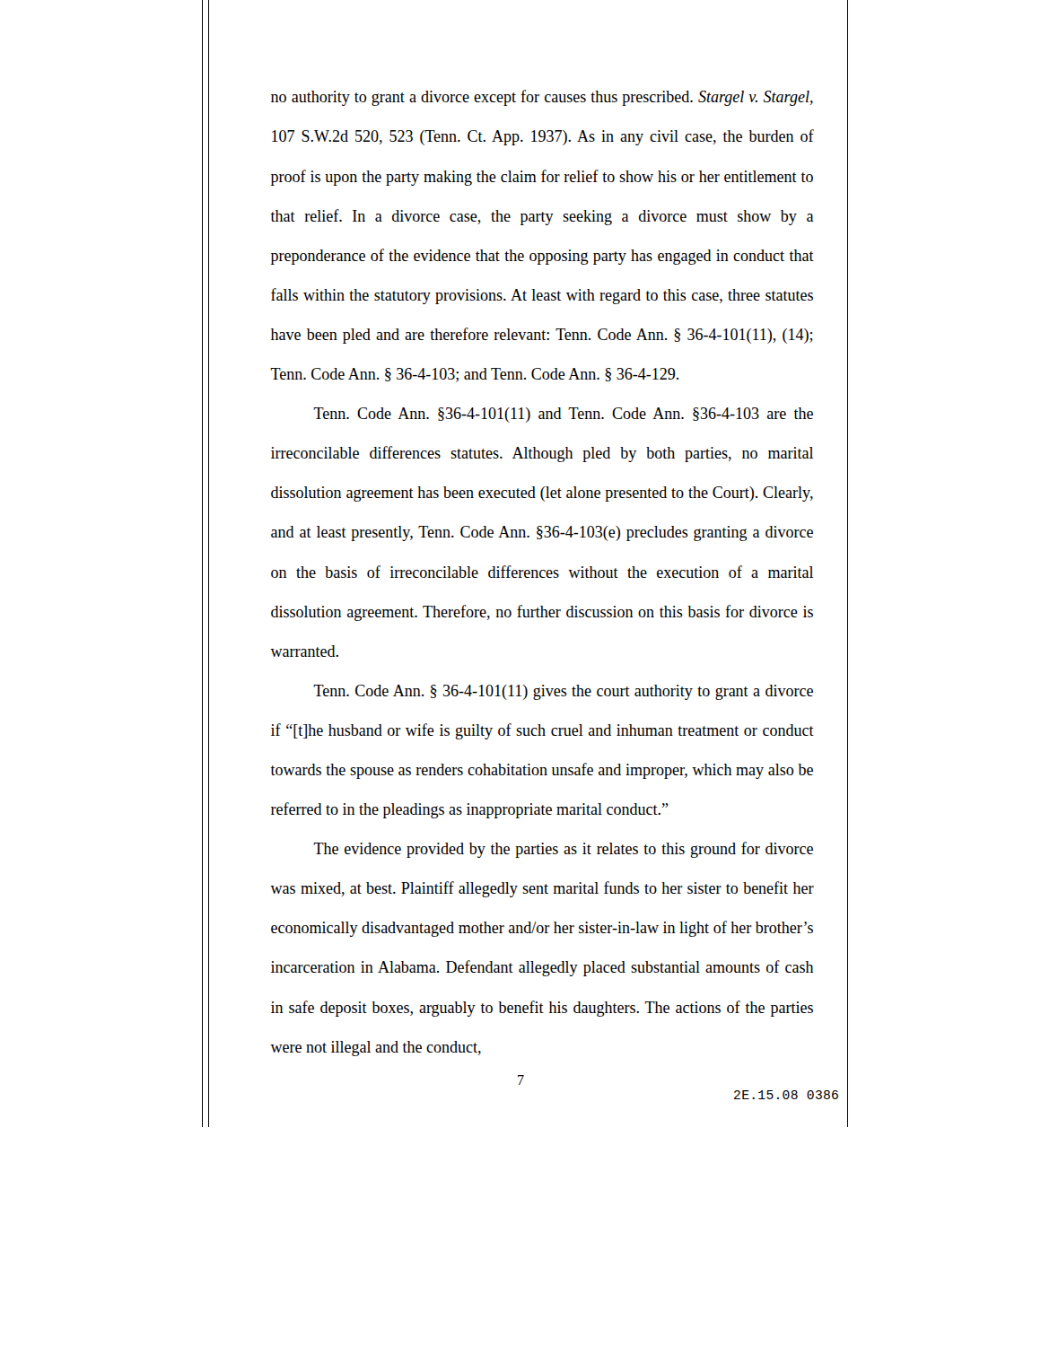no authority to grant a divorce except for causes thus prescribed. Stargel v. Stargel, 107 S.W.2d 520, 523 (Tenn. Ct. App. 1937). As in any civil case, the burden of proof is upon the party making the claim for relief to show his or her entitlement to that relief. In a divorce case, the party seeking a divorce must show by a preponderance of the evidence that the opposing party has engaged in conduct that falls within the statutory provisions. At least with regard to this case, three statutes have been pled and are therefore relevant: Tenn. Code Ann. § 36-4-101(11), (14); Tenn. Code Ann. § 36-4-103; and Tenn. Code Ann. § 36-4-129.
Tenn. Code Ann. §36-4-101(11) and Tenn. Code Ann. §36-4-103 are the irreconcilable differences statutes. Although pled by both parties, no marital dissolution agreement has been executed (let alone presented to the Court). Clearly, and at least presently, Tenn. Code Ann. §36-4-103(e) precludes granting a divorce on the basis of irreconcilable differences without the execution of a marital dissolution agreement. Therefore, no further discussion on this basis for divorce is warranted.
Tenn. Code Ann. § 36-4-101(11) gives the court authority to grant a divorce if “[t]he husband or wife is guilty of such cruel and inhuman treatment or conduct towards the spouse as renders cohabitation unsafe and improper, which may also be referred to in the pleadings as inappropriate marital conduct.”
The evidence provided by the parties as it relates to this ground for divorce was mixed, at best. Plaintiff allegedly sent marital funds to her sister to benefit her economically disadvantaged mother and/or her sister-in-law in light of her brother’s incarceration in Alabama. Defendant allegedly placed substantial amounts of cash in safe deposit boxes, arguably to benefit his daughters. The actions of the parties were not illegal and the conduct,
7
2E.15.08 0386